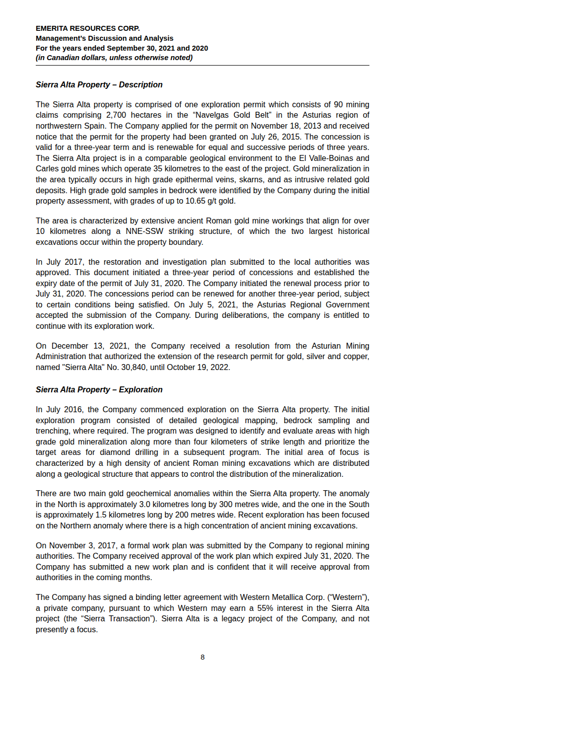EMERITA RESOURCES CORP.
Management’s Discussion and Analysis
For the years ended September 30, 2021 and 2020
(in Canadian dollars, unless otherwise noted)
Sierra Alta Property – Description
The Sierra Alta property is comprised of one exploration permit which consists of 90 mining claims comprising 2,700 hectares in the “Navelgas Gold Belt” in the Asturias region of northwestern Spain. The Company applied for the permit on November 18, 2013 and received notice that the permit for the property had been granted on July 26, 2015. The concession is valid for a three-year term and is renewable for equal and successive periods of three years. The Sierra Alta project is in a comparable geological environment to the El Valle-Boinas and Carles gold mines which operate 35 kilometres to the east of the project. Gold mineralization in the area typically occurs in high grade epithermal veins, skarns, and as intrusive related gold deposits. High grade gold samples in bedrock were identified by the Company during the initial property assessment, with grades of up to 10.65 g/t gold.
The area is characterized by extensive ancient Roman gold mine workings that align for over 10 kilometres along a NNE-SSW striking structure, of which the two largest historical excavations occur within the property boundary.
In July 2017, the restoration and investigation plan submitted to the local authorities was approved. This document initiated a three-year period of concessions and established the expiry date of the permit of July 31, 2020. The Company initiated the renewal process prior to July 31, 2020. The concessions period can be renewed for another three-year period, subject to certain conditions being satisfied. On July 5, 2021, the Asturias Regional Government accepted the submission of the Company. During deliberations, the company is entitled to continue with its exploration work.
On December 13, 2021, the Company received a resolution from the Asturian Mining Administration that authorized the extension of the research permit for gold, silver and copper, named "Sierra Alta" No. 30,840, until October 19, 2022.
Sierra Alta Property – Exploration
In July 2016, the Company commenced exploration on the Sierra Alta property. The initial exploration program consisted of detailed geological mapping, bedrock sampling and trenching, where required. The program was designed to identify and evaluate areas with high grade gold mineralization along more than four kilometers of strike length and prioritize the target areas for diamond drilling in a subsequent program. The initial area of focus is characterized by a high density of ancient Roman mining excavations which are distributed along a geological structure that appears to control the distribution of the mineralization.
There are two main gold geochemical anomalies within the Sierra Alta property. The anomaly in the North is approximately 3.0 kilometres long by 300 metres wide, and the one in the South is approximately 1.5 kilometres long by 200 metres wide. Recent exploration has been focused on the Northern anomaly where there is a high concentration of ancient mining excavations.
On November 3, 2017, a formal work plan was submitted by the Company to regional mining authorities. The Company received approval of the work plan which expired July 31, 2020. The Company has submitted a new work plan and is confident that it will receive approval from authorities in the coming months.
The Company has signed a binding letter agreement with Western Metallica Corp. (“Western”), a private company, pursuant to which Western may earn a 55% interest in the Sierra Alta project (the “Sierra Transaction”). Sierra Alta is a legacy project of the Company, and not presently a focus.
8